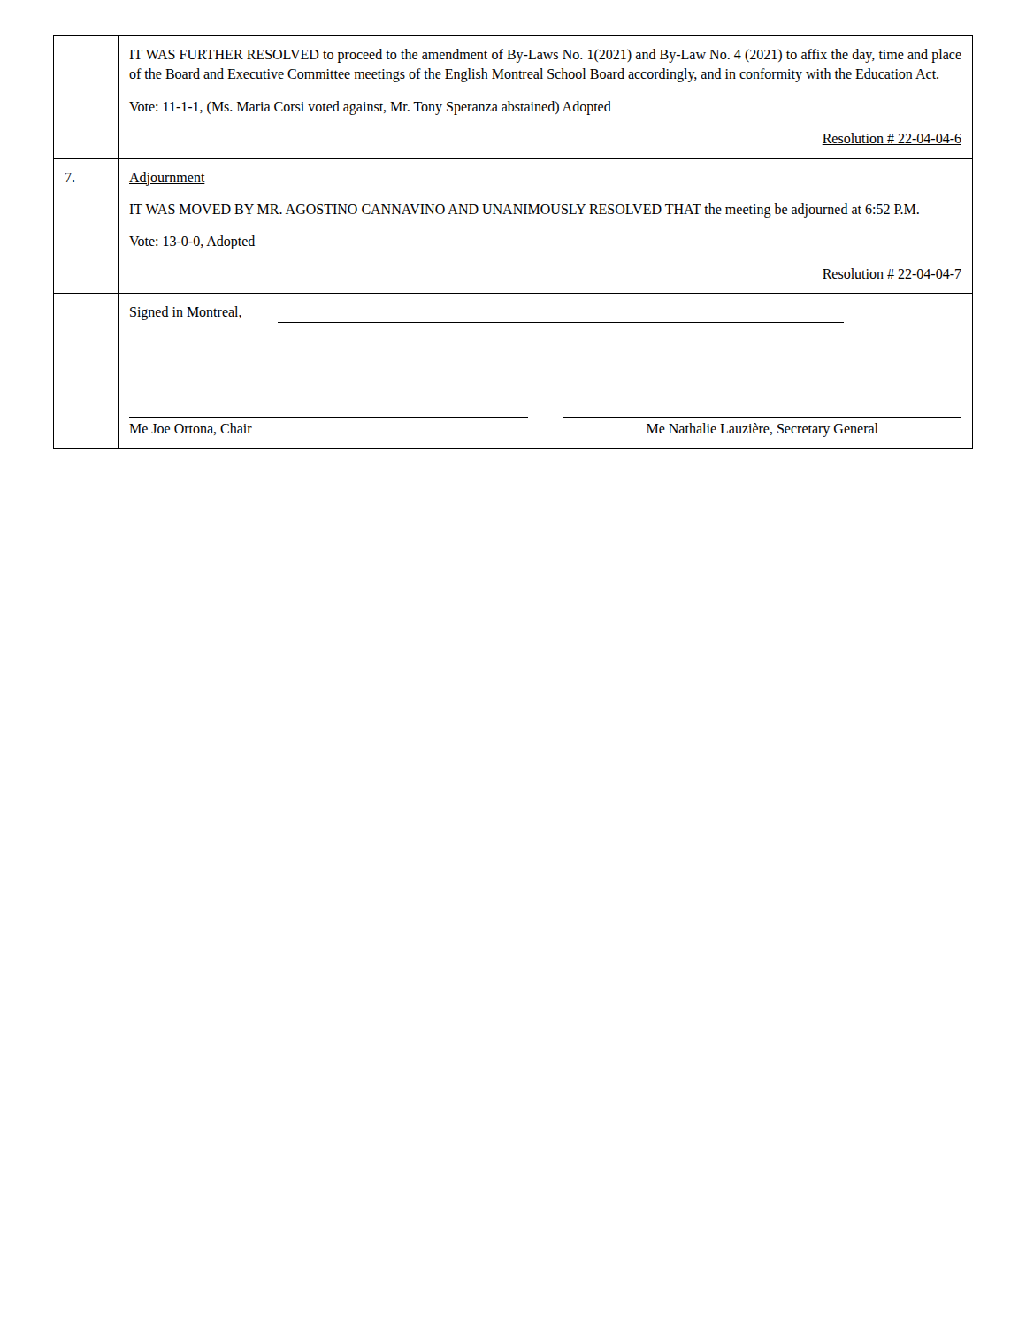| | IT WAS FURTHER RESOLVED to proceed to the amendment of By-Laws No. 1(2021) and By-Law No. 4 (2021) to affix the day, time and place of the Board and Executive Committee meetings of the English Montreal School Board accordingly, and in conformity with the Education Act. Vote: 11-1-1, (Ms. Maria Corsi voted against, Mr. Tony Speranza abstained) Adopted Resolution # 22-04-04-6 |
| 7. | Adjournment IT WAS MOVED BY MR. AGOSTINO CANNAVINO AND UNANIMOUSLY RESOLVED THAT the meeting be adjourned at 6:52 P.M. Vote: 13-0-0, Adopted Resolution # 22-04-04-7 |
| | Signed in Montreal, Me Joe Ortona, Chair Me Nathalie Lauzière, Secretary General |